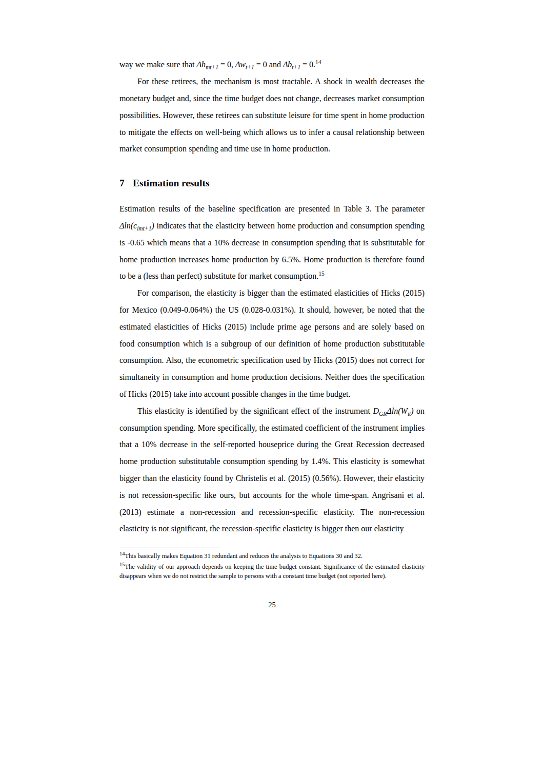way we make sure that Δhmt+1 = 0, Δwt+1 = 0 and Δbt+1 = 0.14
For these retirees, the mechanism is most tractable. A shock in wealth decreases the monetary budget and, since the time budget does not change, decreases market consumption possibilities. However, these retirees can substitute leisure for time spent in home production to mitigate the effects on well-being which allows us to infer a causal relationship between market consumption spending and time use in home production.
7 Estimation results
Estimation results of the baseline specification are presented in Table 3. The parameter Δln(cimt+1) indicates that the elasticity between home production and consumption spending is -0.65 which means that a 10% decrease in consumption spending that is substitutable for home production increases home production by 6.5%. Home production is therefore found to be a (less than perfect) substitute for market consumption.15
For comparison, the elasticity is bigger than the estimated elasticities of Hicks (2015) for Mexico (0.049-0.064%) the US (0.028-0.031%). It should, however, be noted that the estimated elasticities of Hicks (2015) include prime age persons and are solely based on food consumption which is a subgroup of our definition of home production substitutable consumption. Also, the econometric specification used by Hicks (2015) does not correct for simultaneity in consumption and home production decisions. Neither does the specification of Hicks (2015) take into account possible changes in the time budget.
This elasticity is identified by the significant effect of the instrument DGRΔln(Wit) on consumption spending. More specifically, the estimated coefficient of the instrument implies that a 10% decrease in the self-reported houseprice during the Great Recession decreased home production substitutable consumption spending by 1.4%. This elasticity is somewhat bigger than the elasticity found by Christelis et al. (2015) (0.56%). However, their elasticity is not recession-specific like ours, but accounts for the whole time-span. Angrisani et al. (2013) estimate a non-recession and recession-specific elasticity. The non-recession elasticity is not significant, the recession-specific elasticity is bigger then our elasticity
14This basically makes Equation 31 redundant and reduces the analysis to Equations 30 and 32.
15The validity of our approach depends on keeping the time budget constant. Significance of the estimated elasticity disappears when we do not restrict the sample to persons with a constant time budget (not reported here).
25